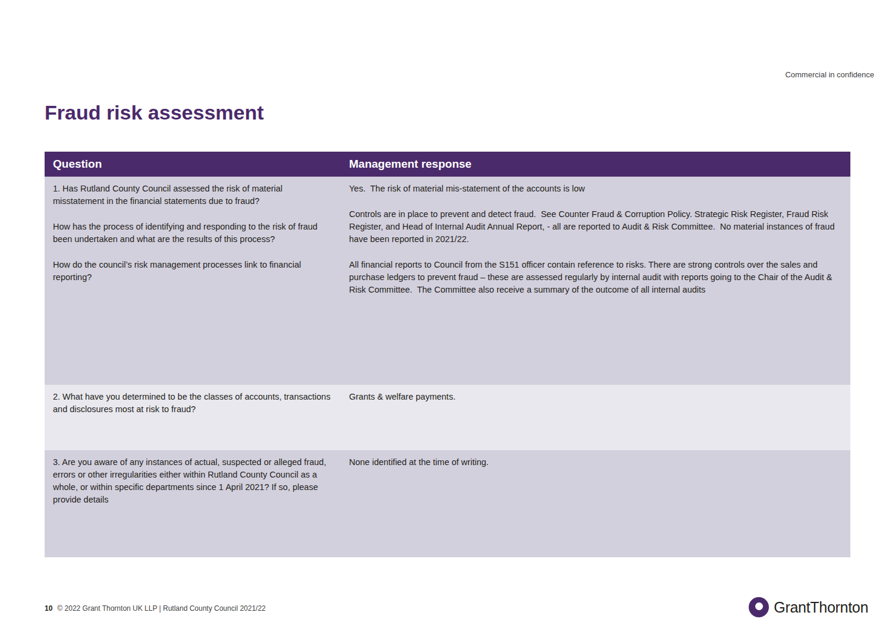Commercial in confidence
Fraud risk assessment
| Question | Management response |
| --- | --- |
| 1. Has Rutland County Council assessed the risk of material misstatement in the financial statements due to fraud? How has the process of identifying and responding to the risk of fraud been undertaken and what are the results of this process? How do the council’s risk management processes link to financial reporting? | Yes. The risk of material mis-statement of the accounts is low Controls are in place to prevent and detect fraud. See Counter Fraud & Corruption Policy. Strategic Risk Register, Fraud Risk Register, and Head of Internal Audit Annual Report, - all are reported to Audit & Risk Committee. No material instances of fraud have been reported in 2021/22. All financial reports to Council from the S151 officer contain reference to risks. There are strong controls over the sales and purchase ledgers to prevent fraud – these are assessed regularly by internal audit with reports going to the Chair of the Audit & Risk Committee. The Committee also receive a summary of the outcome of all internal audits |
| 2. What have you determined to be the classes of accounts, transactions and disclosures most at risk to fraud? | Grants & welfare payments. |
| 3. Are you aware of any instances of actual, suspected or alleged fraud, errors or other irregularities either within Rutland County Council as a whole, or within specific departments since 1 April 2021? If so, please provide details | None identified at the time of writing. |
10© 2022 Grant Thornton UK LLP | Rutland County Council 2021/22
GrantThornton